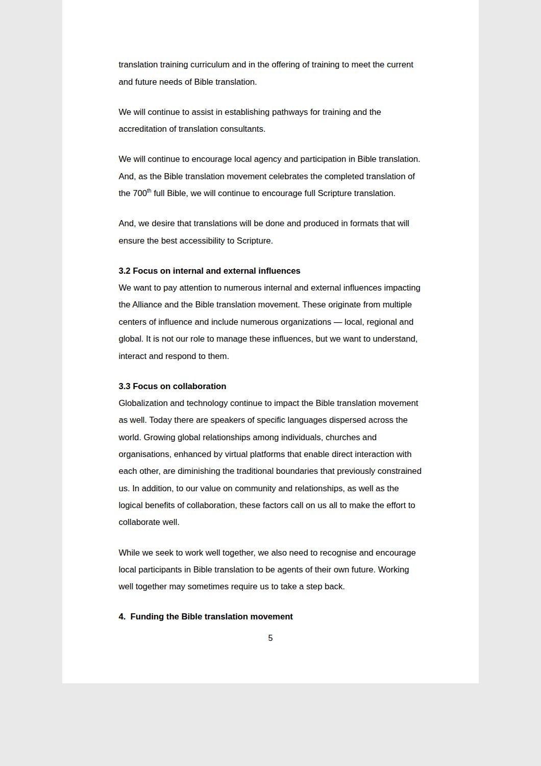translation training curriculum and in the offering of training to meet the current and future needs of Bible translation.
We will continue to assist in establishing pathways for training and the accreditation of translation consultants.
We will continue to encourage local agency and participation in Bible translation. And, as the Bible translation movement celebrates the completed translation of the 700th full Bible, we will continue to encourage full Scripture translation.
And, we desire that translations will be done and produced in formats that will ensure the best accessibility to Scripture.
3.2 Focus on internal and external influences
We want to pay attention to numerous internal and external influences impacting the Alliance and the Bible translation movement. These originate from multiple centers of influence and include numerous organizations — local, regional and global. It is not our role to manage these influences, but we want to understand, interact and respond to them.
3.3 Focus on collaboration
Globalization and technology continue to impact the Bible translation movement as well. Today there are speakers of specific languages dispersed across the world. Growing global relationships among individuals, churches and organisations, enhanced by virtual platforms that enable direct interaction with each other, are diminishing the traditional boundaries that previously constrained us. In addition, to our value on community and relationships, as well as the logical benefits of collaboration, these factors call on us all to make the effort to collaborate well.
While we seek to work well together, we also need to recognise and encourage local participants in Bible translation to be agents of their own future. Working well together may sometimes require us to take a step back.
4. Funding the Bible translation movement
5